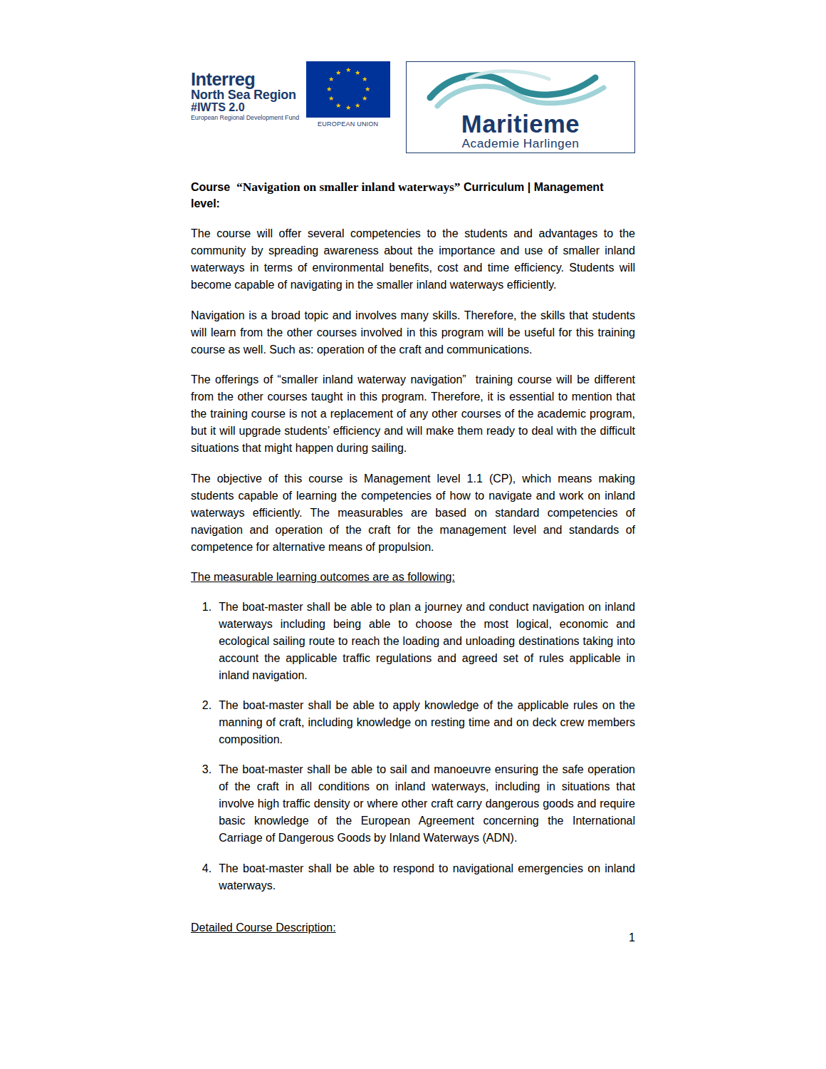Interreg
North Sea Region
#IWTS 2.0
European Regional Development Fund
★ ★ ★ ★ ★ ★ ★ ★ ★ ★ ★ ★
EUROPEAN UNION
Maritieme
Academie Harlingen
Course “Navigation on smaller inland waterways” Curriculum | Management level:
The course will offer several competencies to the students and advantages to the community by spreading awareness about the importance and use of smaller inland waterways in terms of environmental benefits, cost and time efficiency. Students will become capable of navigating in the smaller inland waterways efficiently.
Navigation is a broad topic and involves many skills. Therefore, the skills that students will learn from the other courses involved in this program will be useful for this training course as well. Such as: operation of the craft and communications.
The offerings of “smaller inland waterway navigation” training course will be different from the other courses taught in this program. Therefore, it is essential to mention that the training course is not a replacement of any other courses of the academic program, but it will upgrade students’ efficiency and will make them ready to deal with the difficult situations that might happen during sailing.
The objective of this course is Management level 1.1 (CP), which means making students capable of learning the competencies of how to navigate and work on inland waterways efficiently. The measurables are based on standard competencies of navigation and operation of the craft for the management level and standards of competence for alternative means of propulsion.
The measurable learning outcomes are as following:
The boat-master shall be able to plan a journey and conduct navigation on inland waterways including being able to choose the most logical, economic and ecological sailing route to reach the loading and unloading destinations taking into account the applicable traffic regulations and agreed set of rules applicable in inland navigation.
The boat-master shall be able to apply knowledge of the applicable rules on the manning of craft, including knowledge on resting time and on deck crew members composition.
The boat-master shall be able to sail and manoeuvre ensuring the safe operation of the craft in all conditions on inland waterways, including in situations that involve high traffic density or where other craft carry dangerous goods and require basic knowledge of the European Agreement concerning the International Carriage of Dangerous Goods by Inland Waterways (ADN).
The boat-master shall be able to respond to navigational emergencies on inland waterways.
Detailed Course Description:
1